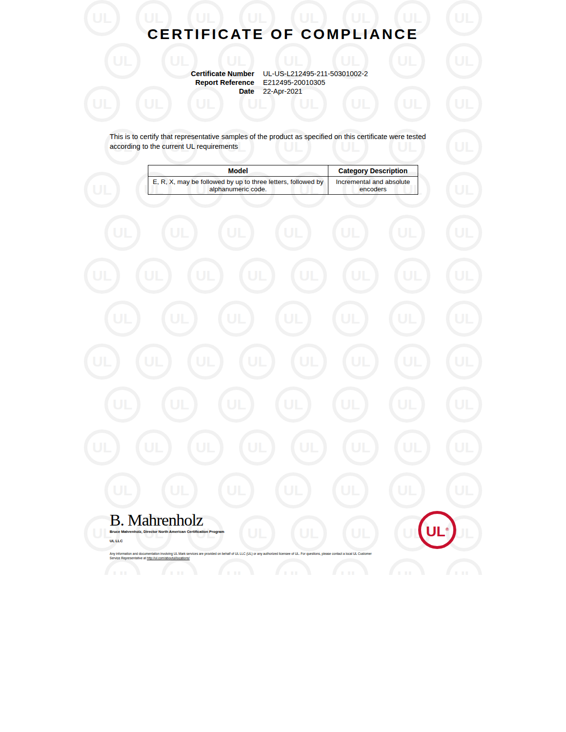UL
UL
UL
UL
UL
UL
UL
UL
UL
UL
UL
UL
UL
UL
UL
UL
UL
UL
UL
UL
UL
UL
UL
UL
UL
UL
UL
UL
UL
UL
UL
UL
UL
UL
UL
UL
UL
UL
UL
UL
UL
UL
UL
UL
UL
UL
UL
UL
UL
UL
UL
UL
UL
UL
UL
UL
UL
UL
UL
UL
UL
UL
UL
UL
UL
UL
UL
UL
UL
UL
UL
UL
UL
UL
UL
UL
UL
UL
UL
UL
UL
UL
UL
UL
UL
UL
UL
UL
UL
UL
UL
UL
UL
UL
UL
UL
UL
UL
UL
UL
UL
UL
UL
UL
UL
UL
UL
UL
UL
UL
UL
UL
UL
CERTIFICATE OF COMPLIANCE
| Certificate Number | UL-US-L212495-211-50301002-2 |
| Report Reference | E212495-20010305 |
| Date | 22-Apr-2021 |
This is to certify that representative samples of the product as specified on this certificate were tested according to the current UL requirements
| Model | Category Description |
| --- | --- |
| E, R, X, may be followed by up to three letters, followed by alphanumeric code. | Incremental and absolute encoders |
B. Mahrenholz
Bruce Mahrenholz, Director North American Certification Program
UL LLC
Any information and documentation involving UL Mark services are provided on behalf of UL LLC (UL) or any authorized licensee of UL. For questions, please contact a local UL Customer Service Representative at http://ul.com/aboutul/locations/
UL®